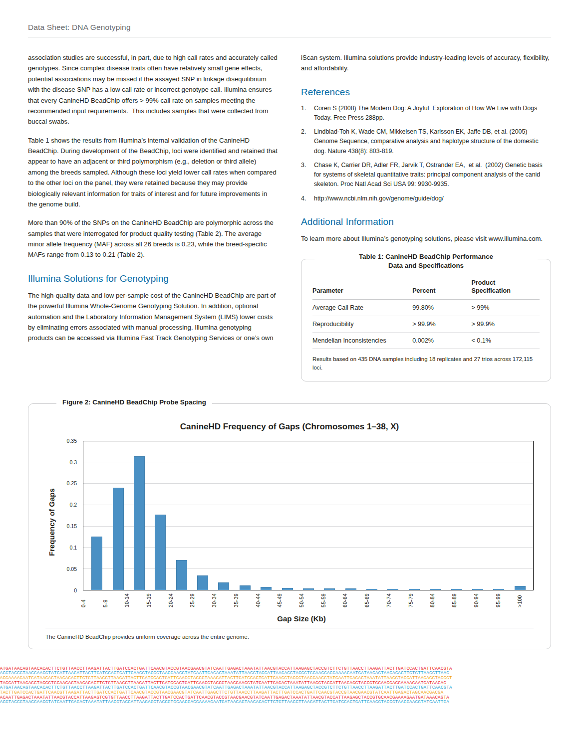Data Sheet: DNA Genotyping
association studies are successful, in part, due to high call rates and accurately called genotypes. Since complex disease traits often have relatively small gene effects, potential associations may be missed if the assayed SNP in linkage disequilibrium with the disease SNP has a low call rate or incorrect genotype call. Illumina ensures that every CanineHD BeadChip offers > 99% call rate on samples meeting the recommended input requirements. This includes samples that were collected from buccal swabs.
Table 1 shows the results from Illumina’s internal validation of the CanineHD BeadChip. During development of the BeadChip, loci were identified and retained that appear to have an adjacent or third polymorphism (e.g., deletion or third allele) among the breeds sampled. Although these loci yield lower call rates when compared to the other loci on the panel, they were retained because they may provide biologically relevant information for traits of interest and for future improvements in the genome build.
More than 90% of the SNPs on the CanineHD BeadChip are polymorphic across the samples that were interrogated for product quality testing (Table 2). The average minor allele frequency (MAF) across all 26 breeds is 0.23, while the breed-specific MAFs range from 0.13 to 0.21 (Table 2).
Illumina Solutions for Genotyping
The high-quality data and low per-sample cost of the CanineHD BeadChip are part of the powerful Illumina Whole-Genome Genotyping Solution. In addition, optional automation and the Laboratory Information Management System (LIMS) lower costs by eliminating errors associated with manual processing. Illumina genotyping products can be accessed via Illumina Fast Track Genotyping Services or one’s own
iScan system. Illumina solutions provide industry-leading levels of accuracy, flexibility, and affordability.
References
Coren S (2008) The Modern Dog: A Joyful Exploration of How We Live with Dogs Today. Free Press 288pp.
Lindblad-Toh K, Wade CM, Mikkelsen TS, Karlsson EK, Jaffe DB, et al. (2005) Genome Sequence, comparative analysis and haplotype structure of the domestic dog. Nature 438(8): 803-819.
Chase K, Carrier DR, Adler FR, Jarvik T, Ostrander EA, et al. (2002) Genetic basis for systems of skeletal quantitative traits: principal component analysis of the canid skeleton. Proc Natl Acad Sci USA 99: 9930-9935.
http://www.ncbi.nlm.nih.gov/genome/guide/dog/
Additional Information
To learn more about Illumina’s genotyping solutions, please visit www.illumina.com.
Table 1: CanineHD BeadChip Performance Data and Specifications
| Parameter | Percent | Product Specification |
| --- | --- | --- |
| Average Call Rate | 99.80% | > 99% |
| Reproducibility | > 99.9% | > 99.9% |
| Mendelian Inconsistencies | 0.002% | < 0.1% |
Results based on 435 DNA samples including 18 replicates and 27 trios across 172,115 loci.
Figure 2: CanineHD BeadChip Probe Spacing
CanineHD Frequency of Gaps (Chromosomes 1–38, X)
Frequency of Gaps
0.35 0.3 0.25 0.2 0.15 0.1 0.05 0
0-4
5-9
10-14
15-19
20-24
25-29
30-34
35-39
40-44
45-49
50-54
55-59
60-64
65-69
70-74
75-79
80-84
85-89
90-94
95-99
>100
Gap Size (Kb)
The CanineHD BeadChip provides uniform coverage across the entire genome.
AATGATAACAGTAACACACTTCTGTTAACCTTAAGATTACTTGATCCACTGATTCAACGTACCGTAACGAACGTATCAATTGAGACTAAATATTAACGTACCATTAAGAGCTACCGTCTTCTGTTAACCTTAAGATTACTTGATCCACTGATTCAACGTA
AACGTACCGTAACGAACGTATCATTAAGATTACTTGATCCACTGATTCAACGTACCGTAACGAACGTATCAATTGAGACTAAATATTAACGTACCATTAAGAGCTACCGTGCAACGACGAAAAGAATGATAACAGTAACACACTTCTGTTAACCTTAAG
AACGAAAAGAATGATAACAGTAACACACTTCTGTTAACCTTAAGATTACTTGATCCACTGATTCAACGTACCGTAAAGATTACTTGATCCACTGATTCAACGTACCGTAACGAACGTATCAATTGAGACTAAATATTAACGTACCATTAAGAGCTACCGT
GTACCATTAAGAGCTACCGTGCAACAGTAACACACTTCTGTTAACCTTAAGATTACTTGATCCACTGATTCAACGTACCGTAACGAACGTATCAATTGAGACTAAATATTAACGTACCATTAAGAGCTACCGTGCAACGACGAAAAGAATGATAACAG
AATGATAACAGTAACACACTTCTGTTAACCTTAAGATTACTTGATCCACTGATTCAACGTACCGTAACGAACGTATCAATTGAGACTAAATATTAACGTACCATTAAGAGCTACCGTCTTCTGTTAACCTTAAGATTACTTGATCCACTGATTCAACGTA
TTACTTGATCCACTGATTCAACGTTAAGATTACTTGATCCACTGATTCAACGTACCGTAACGAACGTATCAATTGAGCTTCTGTTAACCTTAAGATTACTTGATCCACTGATTCAACGTACCGTAACGAACGTATCAATTGAGACTAGCAACGACGA
TACAATTGAGACTAAATATTAACGTACCATTAAGAGTCGTGTTAACCTTAAGATTACTTGATCCACTGATTCAACGTACCGTAACGAACGTATCAATTGAGACTAAATATTAACGTACCATTAAGAGCTACCGTGCAACGAAAAGAATGATAAACAGTA
AACGTACCGTAACGAACGTATCAATTGAGACTAAATATTAACGTACCATTAAGAGCTACCGTGCAACGACGAAAAGAATGATAACAGTAACACACTTCTGTTAACCTTAAGATTACTTGATCCACTGATTCAACGTACCGTAACGAACGTATCAATTGA